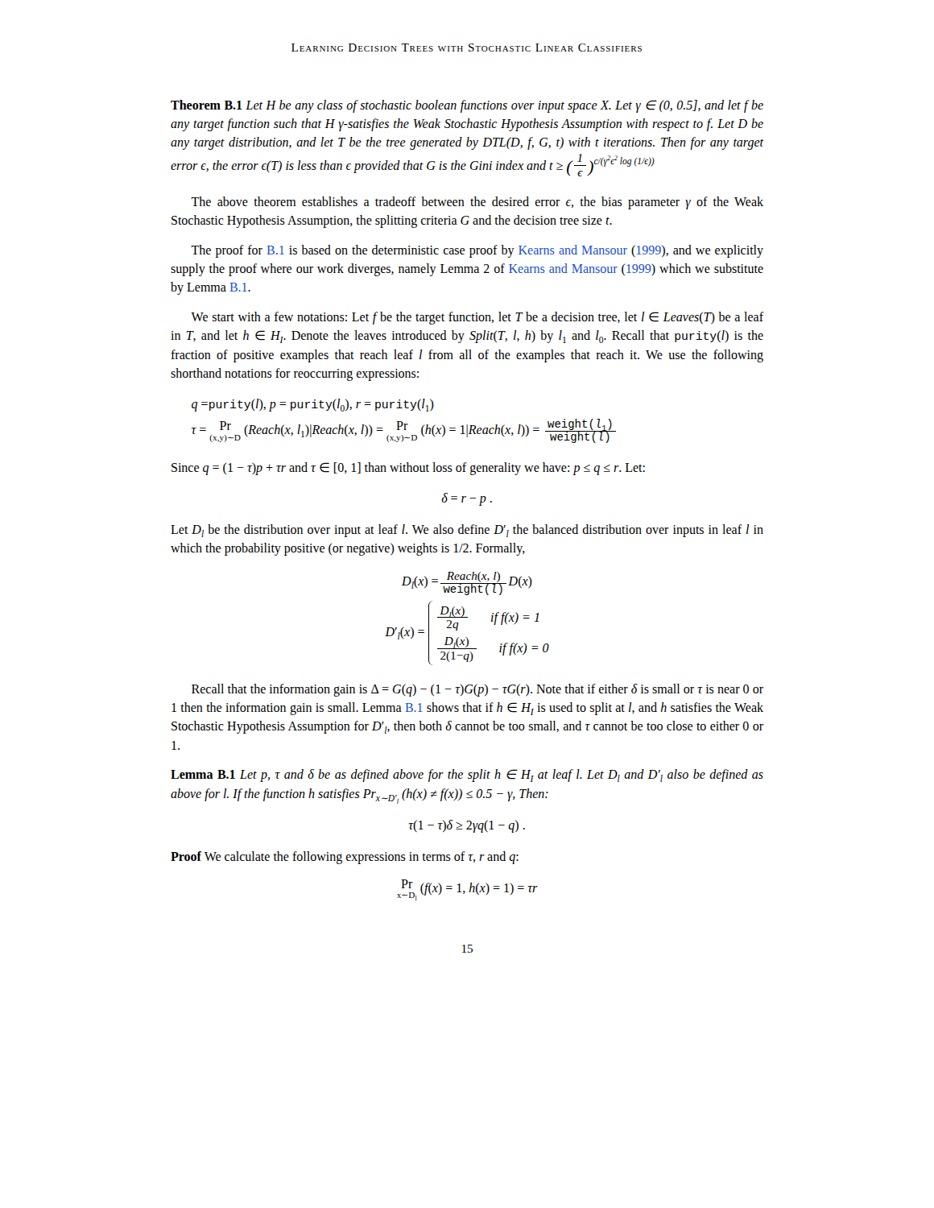Learning Decision Trees with Stochastic Linear Classifiers
Theorem B.1 Let H be any class of stochastic boolean functions over input space X. Let γ ∈ (0, 0.5], and let f be any target function such that H γ-satisfies the Weak Stochastic Hypothesis Assumption with respect to f. Let D be any target distribution, and let T be the tree generated by DTL(D, f, G, t) with t iterations. Then for any target error ϵ, the error ϵ(T) is less than ϵ provided that G is the Gini index and t ≥ (1 ϵ)c/(γ2ϵ2 log (1/ϵ))
The above theorem establishes a tradeoff between the desired error ϵ, the bias parameter γ of the Weak Stochastic Hypothesis Assumption, the splitting criteria G and the decision tree size t.
The proof for B.1 is based on the deterministic case proof by Kearns and Mansour (1999), and we explicitly supply the proof where our work diverges, namely Lemma 2 of Kearns and Mansour (1999) which we substitute by Lemma B.1.
We start with a few notations: Let f be the target function, let T be a decision tree, let l ∈ Leaves(T) be a leaf in T, and let h ∈ HI. Denote the leaves introduced by Split(T, l, h) by l1 and l0. Recall that purity(l) is the fraction of positive examples that reach leaf l from all of the examples that reach it. We use the following shorthand notations for reoccurring expressions:
q =purity(l), p = purity(l0), r = purity(l1)
τ = Pr(x,y)∼D (Reach(x, l1)|Reach(x, l)) = Pr(x,y)∼D (h(x) = 1|Reach(x, l)) = weight(l1) weight(l)
Since q = (1 − τ)p + τr and τ ∈ [0, 1] than without loss of generality we have: p ≤ q ≤ r. Let:
δ = r − p .
Let Dl be the distribution over input at leaf l. We also define D′l the balanced distribution over inputs in leaf l in which the probability positive (or negative) weights is 1/2. Formally,
Dl(x) =Reach(x, l) weight(l) D(x)
D′l(x) = Dl(x) 2q if f(x) = 1 Dl(x) 2(1−q) if f(x) = 0
Recall that the information gain is Δ = G(q) − (1 − τ)G(p) − τG(r). Note that if either δ is small or τ is near 0 or 1 then the information gain is small. Lemma B.1 shows that if h ∈ HI is used to split at l, and h satisfies the Weak Stochastic Hypothesis Assumption for D′l, then both δ cannot be too small, and τ cannot be too close to either 0 or 1.
Lemma B.1 Let p, τ and δ be as defined above for the split h ∈ HI at leaf l. Let Dl and D′l also be defined as above for l. If the function h satisfies Prx∼D′l (h(x) ≠ f(x)) ≤ 0.5 − γ, Then:
τ(1 − τ)δ ≥ 2γq(1 − q) .
Proof We calculate the following expressions in terms of τ, r and q:
Pr x∼Dl (f(x) = 1, h(x) = 1) = τr
15